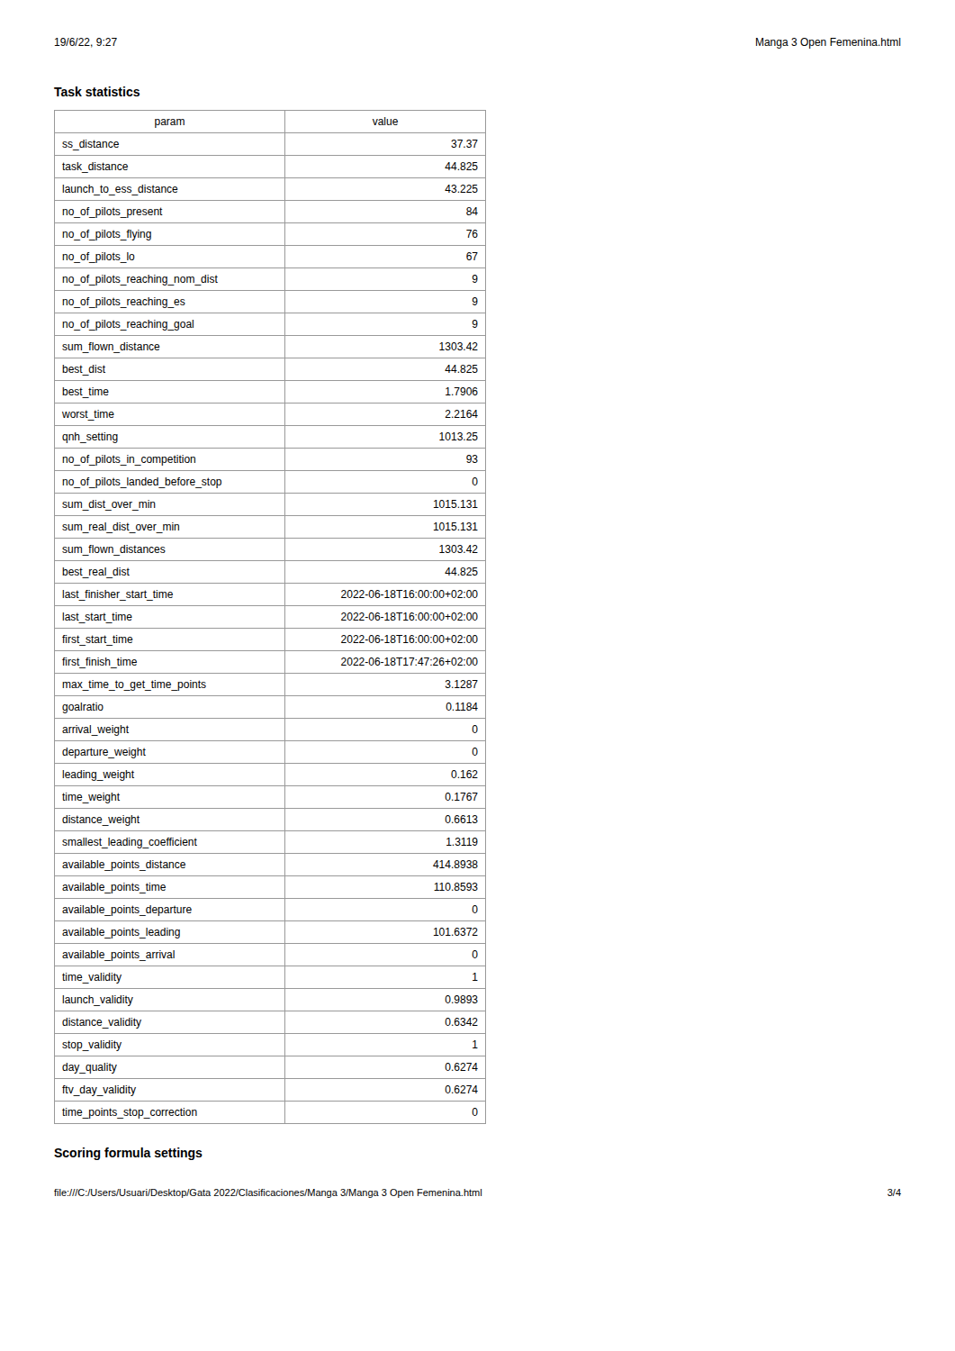19/6/22, 9:27 Manga 3 Open Femenina.html
Task statistics
| param | value |
| --- | --- |
| ss_distance | 37.37 |
| task_distance | 44.825 |
| launch_to_ess_distance | 43.225 |
| no_of_pilots_present | 84 |
| no_of_pilots_flying | 76 |
| no_of_pilots_lo | 67 |
| no_of_pilots_reaching_nom_dist | 9 |
| no_of_pilots_reaching_es | 9 |
| no_of_pilots_reaching_goal | 9 |
| sum_flown_distance | 1303.42 |
| best_dist | 44.825 |
| best_time | 1.7906 |
| worst_time | 2.2164 |
| qnh_setting | 1013.25 |
| no_of_pilots_in_competition | 93 |
| no_of_pilots_landed_before_stop | 0 |
| sum_dist_over_min | 1015.131 |
| sum_real_dist_over_min | 1015.131 |
| sum_flown_distances | 1303.42 |
| best_real_dist | 44.825 |
| last_finisher_start_time | 2022-06-18T16:00:00+02:00 |
| last_start_time | 2022-06-18T16:00:00+02:00 |
| first_start_time | 2022-06-18T16:00:00+02:00 |
| first_finish_time | 2022-06-18T17:47:26+02:00 |
| max_time_to_get_time_points | 3.1287 |
| goalratio | 0.1184 |
| arrival_weight | 0 |
| departure_weight | 0 |
| leading_weight | 0.162 |
| time_weight | 0.1767 |
| distance_weight | 0.6613 |
| smallest_leading_coefficient | 1.3119 |
| available_points_distance | 414.8938 |
| available_points_time | 110.8593 |
| available_points_departure | 0 |
| available_points_leading | 101.6372 |
| available_points_arrival | 0 |
| time_validity | 1 |
| launch_validity | 0.9893 |
| distance_validity | 0.6342 |
| stop_validity | 1 |
| day_quality | 0.6274 |
| ftv_day_validity | 0.6274 |
| time_points_stop_correction | 0 |
Scoring formula settings
file:///C:/Users/Usuari/Desktop/Gata 2022/Clasificaciones/Manga 3/Manga 3 Open Femenina.html 3/4